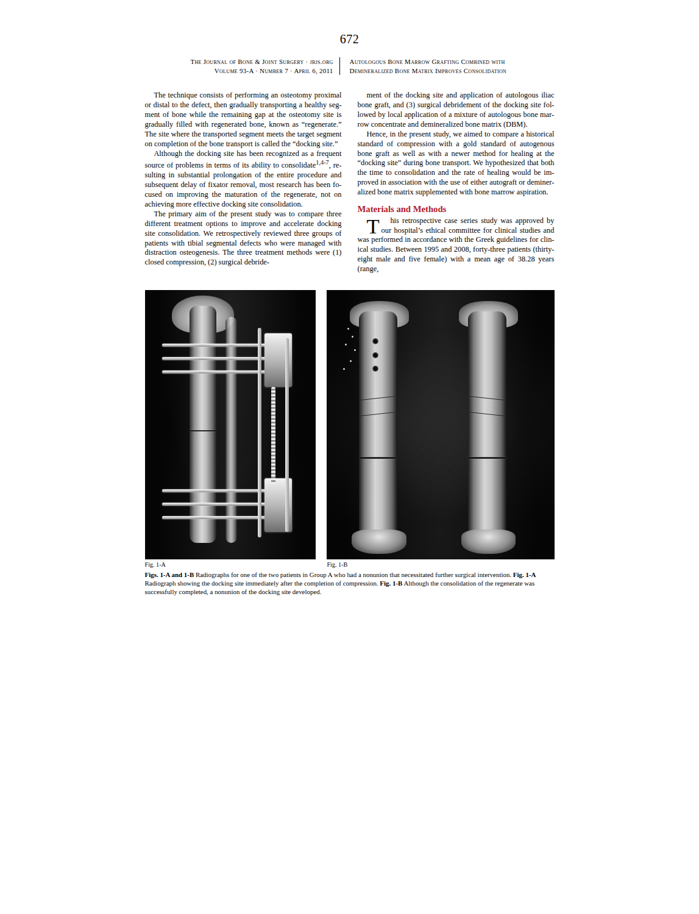672
The Journal of Bone & Joint Surgery · jbjs.org
Volume 93-A · Number 7 · April 6, 2011
Autologous Bone Marrow Grafting Combined with
Demineralized Bone Matrix Improves Consolidation
The technique consists of performing an osteotomy proximal or distal to the defect, then gradually transporting a healthy segment of bone while the remaining gap at the osteotomy site is gradually filled with regenerated bone, known as “regenerate.” The site where the transported segment meets the target segment on completion of the bone transport is called the “docking site.”
Although the docking site has been recognized as a frequent source of problems in terms of its ability to consolidate1,4-7, resulting in substantial prolongation of the entire procedure and subsequent delay of fixator removal, most research has been focused on improving the maturation of the regenerate, not on achieving more effective docking site consolidation.
The primary aim of the present study was to compare three different treatment options to improve and accelerate docking site consolidation. We retrospectively reviewed three groups of patients with tibial segmental defects who were managed with distraction osteogenesis. The three treatment methods were (1) closed compression, (2) surgical debride-
ment of the docking site and application of autologous iliac bone graft, and (3) surgical debridement of the docking site followed by local application of a mixture of autologous bone marrow concentrate and demineralized bone matrix (DBM).
Hence, in the present study, we aimed to compare a historical standard of compression with a gold standard of autogenous bone graft as well as with a newer method for healing at the “docking site” during bone transport. We hypothesized that both the time to consolidation and the rate of healing would be improved in association with the use of either autograft or demineralized bone matrix supplemented with bone marrow aspiration.
Materials and Methods
This retrospective case series study was approved by our hospital’s ethical committee for clinical studies and was performed in accordance with the Greek guidelines for clinical studies. Between 1995 and 2008, forty-three patients (thirty-eight male and five female) with a mean age of 38.28 years (range,
Fig. 1-A
Fig. 1-B
Figs. 1-A and 1-B Radiographs for one of the two patients in Group A who had a nonunion that necessitated further surgical intervention. Fig. 1-A Radiograph showing the docking site immediately after the completion of compression. Fig. 1-B Although the consolidation of the regenerate was successfully completed, a nonunion of the docking site developed.